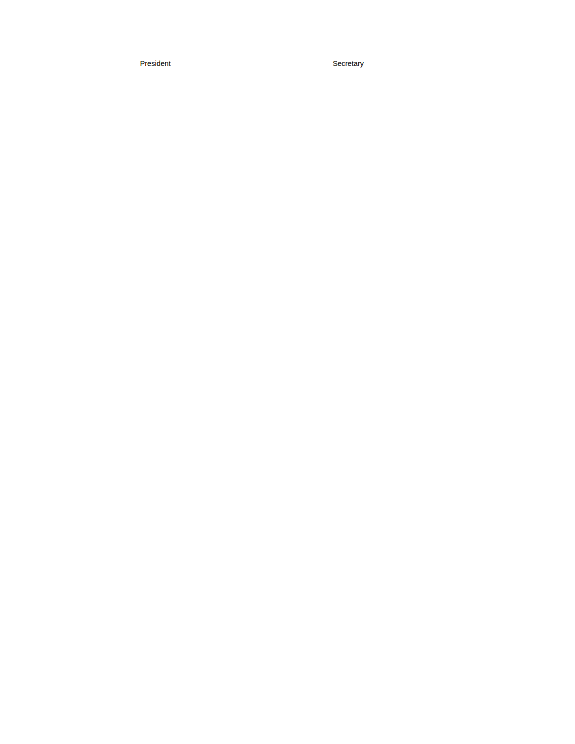President Secretary